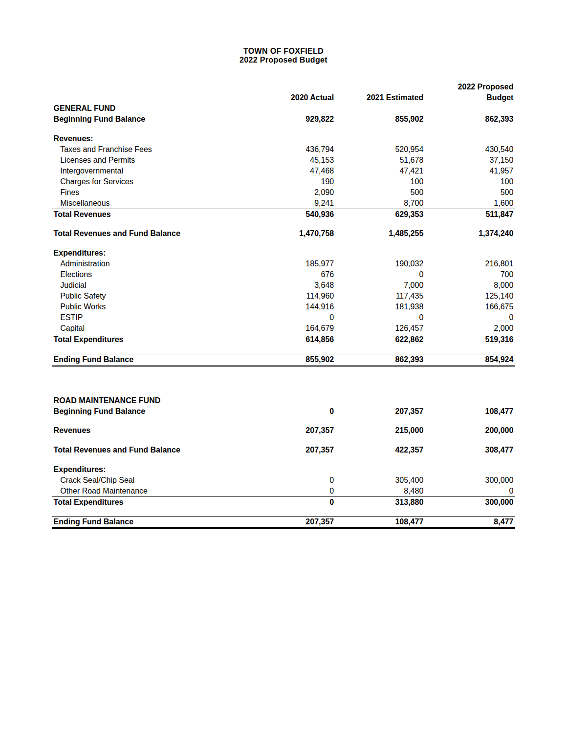TOWN OF FOXFIELD
2022 Proposed Budget
| | | | 2022 Proposed |
| --- | --- | --- | --- |
| | 2020 Actual | 2021 Estimated | Budget |
| GENERAL FUND | | | |
| Beginning Fund Balance | 929,822 | 855,902 | 862,393 |
| Revenues: | | | |
| Taxes and Franchise Fees | 436,794 | 520,954 | 430,540 |
| Licenses and Permits | 45,153 | 51,678 | 37,150 |
| Intergovernmental | 47,468 | 47,421 | 41,957 |
| Charges for Services | 190 | 100 | 100 |
| Fines | 2,090 | 500 | 500 |
| Miscellaneous | 9,241 | 8,700 | 1,600 |
| Total Revenues | 540,936 | 629,353 | 511,847 |
| Total Revenues and Fund Balance | 1,470,758 | 1,485,255 | 1,374,240 |
| Expenditures: | | | |
| Administration | 185,977 | 190,032 | 216,801 |
| Elections | 676 | 0 | 700 |
| Judicial | 3,648 | 7,000 | 8,000 |
| Public Safety | 114,960 | 117,435 | 125,140 |
| Public Works | 144,916 | 181,938 | 166,675 |
| ESTIP | 0 | 0 | 0 |
| Capital | 164,679 | 126,457 | 2,000 |
| Total Expenditures | 614,856 | 622,862 | 519,316 |
| Ending Fund Balance | 855,902 | 862,393 | 854,924 |
| ROAD MAINTENANCE FUND | | | |
| Beginning Fund Balance | 0 | 207,357 | 108,477 |
| Revenues | 207,357 | 215,000 | 200,000 |
| Total Revenues and Fund Balance | 207,357 | 422,357 | 308,477 |
| Expenditures: | | | |
| Crack Seal/Chip Seal | 0 | 305,400 | 300,000 |
| Other Road Maintenance | 0 | 8,480 | 0 |
| Total Expenditures | 0 | 313,880 | 300,000 |
| Ending Fund Balance | 207,357 | 108,477 | 8,477 |